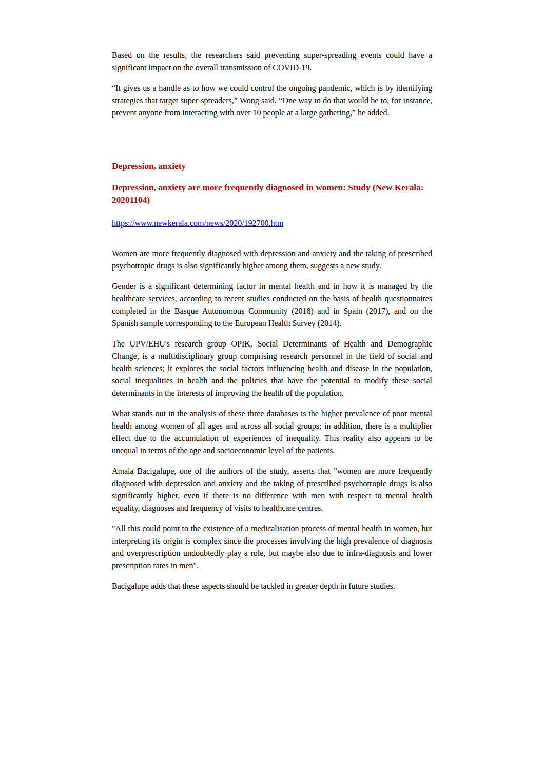Based on the results, the researchers said preventing super-spreading events could have a significant impact on the overall transmission of COVID-19.
“It gives us a handle as to how we could control the ongoing pandemic, which is by identifying strategies that target super-spreaders,” Wong said. “One way to do that would be to, for instance, prevent anyone from interacting with over 10 people at a large gathering,” he added.
Depression, anxiety
Depression, anxiety are more frequently diagnosed in women: Study (New Kerala: 20201104)
https://www.newkerala.com/news/2020/192700.htm
Women are more frequently diagnosed with depression and anxiety and the taking of prescribed psychotropic drugs is also significantly higher among them, suggests a new study.
Gender is a significant determining factor in mental health and in how it is managed by the healthcare services, according to recent studies conducted on the basis of health questionnaires completed in the Basque Autonomous Community (2018) and in Spain (2017), and on the Spanish sample corresponding to the European Health Survey (2014).
The UPV/EHU's research group OPIK, Social Determinants of Health and Demographic Change, is a multidisciplinary group comprising research personnel in the field of social and health sciences; it explores the social factors influencing health and disease in the population, social inequalities in health and the policies that have the potential to modify these social determinants in the interests of improving the health of the population.
What stands out in the analysis of these three databases is the higher prevalence of poor mental health among women of all ages and across all social groups; in addition, there is a multiplier effect due to the accumulation of experiences of inequality. This reality also appears to be unequal in terms of the age and socioeconomic level of the patients.
Amaia Bacigalupe, one of the authors of the study, asserts that "women are more frequently diagnosed with depression and anxiety and the taking of prescribed psychotropic drugs is also significantly higher, even if there is no difference with men with respect to mental health equality, diagnoses and frequency of visits to healthcare centres.
"All this could point to the existence of a medicalisation process of mental health in women, but interpreting its origin is complex since the processes involving the high prevalence of diagnosis and overprescription undoubtedly play a role, but maybe also due to infra-diagnosis and lower prescription rates in men".
Bacigalupe adds that these aspects should be tackled in greater depth in future studies.